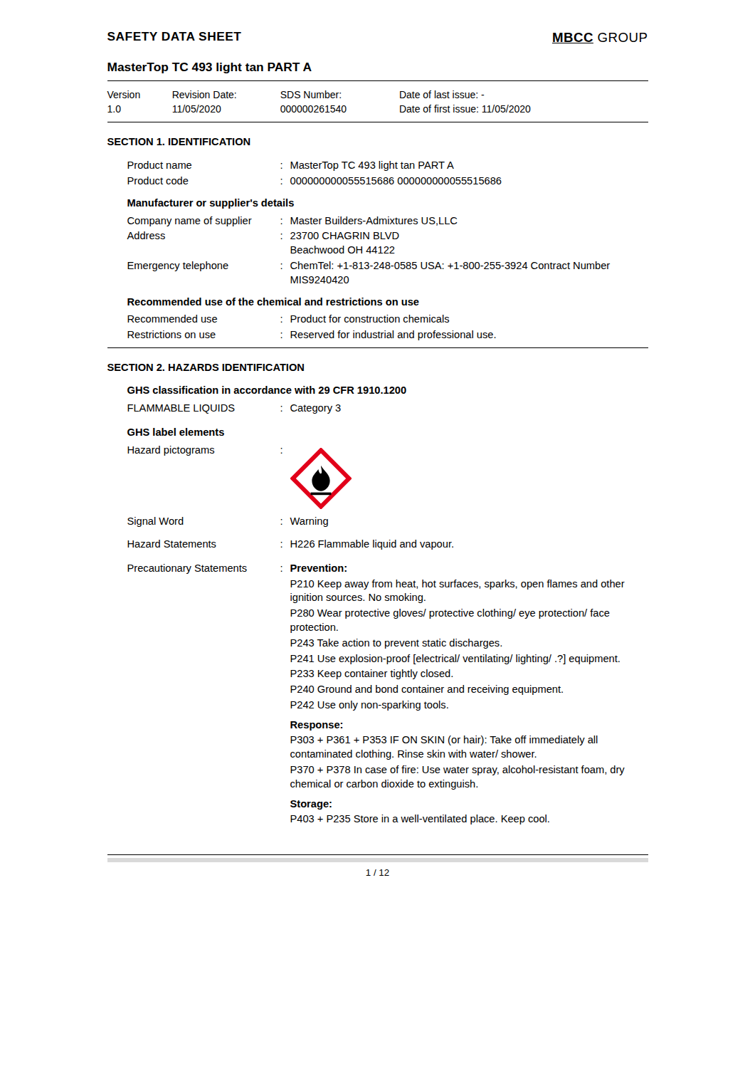SAFETY DATA SHEET
MBCC GROUP
MasterTop TC 493 light tan PART A
| Version | Revision Date: | SDS Number: | Date of last issue: - |
| 1.0 | 11/05/2020 | 000000261540 | Date of first issue: 11/05/2020 |
SECTION 1. IDENTIFICATION
| Product name | : | MasterTop TC 493 light tan PART A |
| Product code | : | 000000000055515686 000000000055515686 |
Manufacturer or supplier's details
| Company name of supplier | : | Master Builders-Admixtures US,LLC |
| Address | : | 23700 CHAGRIN BLVD Beachwood OH 44122 |
| Emergency telephone | : | ChemTel: +1-813-248-0585 USA: +1-800-255-3924 Contract Number MIS9240420 |
Recommended use of the chemical and restrictions on use
| Recommended use | : | Product for construction chemicals |
| Restrictions on use | : | Reserved for industrial and professional use. |
SECTION 2. HAZARDS IDENTIFICATION
GHS classification in accordance with 29 CFR 1910.1200
| FLAMMABLE LIQUIDS | : | Category 3 |
GHS label elements
| Hazard pictograms | : | |
| Signal Word | : | Warning |
| Hazard Statements | : | H226 Flammable liquid and vapour. |
| Precautionary Statements | : | Prevention: P210 Keep away from heat, hot surfaces, sparks, open flames and other ignition sources. No smoking. P280 Wear protective gloves/ protective clothing/ eye protection/ face protection. P243 Take action to prevent static discharges. P241 Use explosion-proof [electrical/ ventilating/ lighting/ .?] equipment. P233 Keep container tightly closed. P240 Ground and bond container and receiving equipment. P242 Use only non-sparking tools. Response: P303 + P361 + P353 IF ON SKIN (or hair): Take off immediately all contaminated clothing. Rinse skin with water/ shower. P370 + P378 In case of fire: Use water spray, alcohol-resistant foam, dry chemical or carbon dioxide to extinguish. Storage: P403 + P235 Store in a well-ventilated place. Keep cool. |
1 / 12